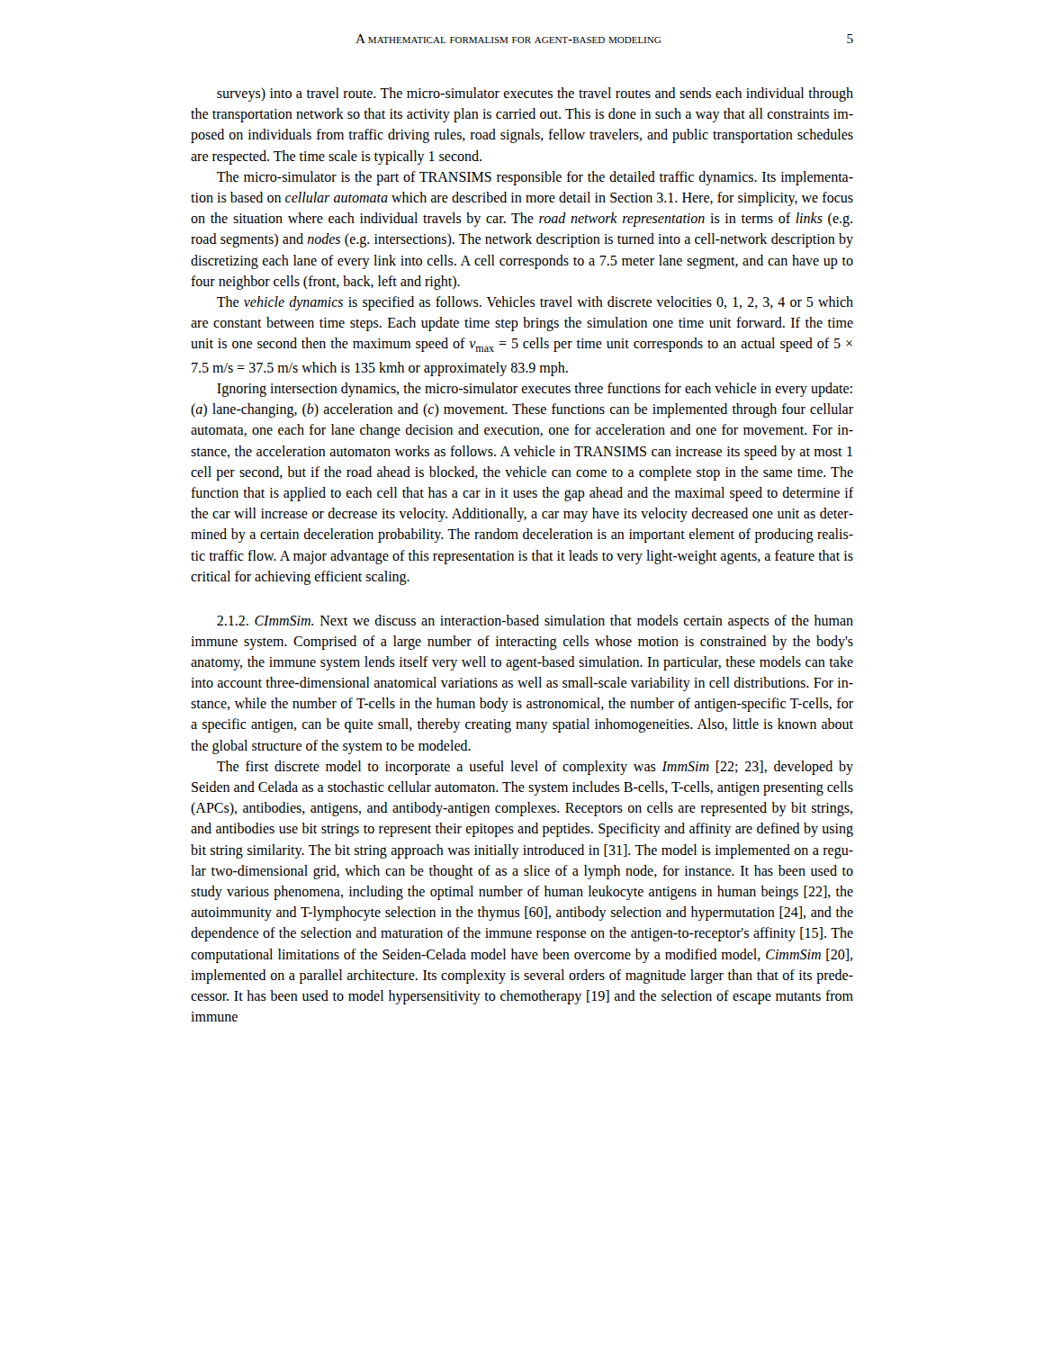A mathematical formalism for agent-based modeling 5
surveys) into a travel route. The micro-simulator executes the travel routes and sends each individual through the transportation network so that its activity plan is carried out. This is done in such a way that all constraints imposed on individuals from traffic driving rules, road signals, fellow travelers, and public transportation schedules are respected. The time scale is typically 1 second.
The micro-simulator is the part of TRANSIMS responsible for the detailed traffic dynamics. Its implementation is based on cellular automata which are described in more detail in Section 3.1. Here, for simplicity, we focus on the situation where each individual travels by car. The road network representation is in terms of links (e.g. road segments) and nodes (e.g. intersections). The network description is turned into a cell-network description by discretizing each lane of every link into cells. A cell corresponds to a 7.5 meter lane segment, and can have up to four neighbor cells (front, back, left and right).
The vehicle dynamics is specified as follows. Vehicles travel with discrete velocities 0, 1, 2, 3, 4 or 5 which are constant between time steps. Each update time step brings the simulation one time unit forward. If the time unit is one second then the maximum speed of vmax = 5 cells per time unit corresponds to an actual speed of 5 × 7.5 m/s = 37.5 m/s which is 135 kmh or approximately 83.9 mph.
Ignoring intersection dynamics, the micro-simulator executes three functions for each vehicle in every update: (a) lane-changing, (b) acceleration and (c) movement. These functions can be implemented through four cellular automata, one each for lane change decision and execution, one for acceleration and one for movement. For instance, the acceleration automaton works as follows. A vehicle in TRANSIMS can increase its speed by at most 1 cell per second, but if the road ahead is blocked, the vehicle can come to a complete stop in the same time. The function that is applied to each cell that has a car in it uses the gap ahead and the maximal speed to determine if the car will increase or decrease its velocity. Additionally, a car may have its velocity decreased one unit as determined by a certain deceleration probability. The random deceleration is an important element of producing realistic traffic flow. A major advantage of this representation is that it leads to very light-weight agents, a feature that is critical for achieving efficient scaling.
2.1.2. CImmSim. Next we discuss an interaction-based simulation that models certain aspects of the human immune system. Comprised of a large number of interacting cells whose motion is constrained by the body's anatomy, the immune system lends itself very well to agent-based simulation. In particular, these models can take into account three-dimensional anatomical variations as well as small-scale variability in cell distributions. For instance, while the number of T-cells in the human body is astronomical, the number of antigen-specific T-cells, for a specific antigen, can be quite small, thereby creating many spatial inhomogeneities. Also, little is known about the global structure of the system to be modeled.
The first discrete model to incorporate a useful level of complexity was ImmSim [22; 23], developed by Seiden and Celada as a stochastic cellular automaton. The system includes B-cells, T-cells, antigen presenting cells (APCs), antibodies, antigens, and antibody-antigen complexes. Receptors on cells are represented by bit strings, and antibodies use bit strings to represent their epitopes and peptides. Specificity and affinity are defined by using bit string similarity. The bit string approach was initially introduced in [31]. The model is implemented on a regular two-dimensional grid, which can be thought of as a slice of a lymph node, for instance. It has been used to study various phenomena, including the optimal number of human leukocyte antigens in human beings [22], the autoimmunity and T-lymphocyte selection in the thymus [60], antibody selection and hypermutation [24], and the dependence of the selection and maturation of the immune response on the antigen-to-receptor's affinity [15]. The computational limitations of the Seiden-Celada model have been overcome by a modified model, CimmSim [20], implemented on a parallel architecture. Its complexity is several orders of magnitude larger than that of its predecessor. It has been used to model hypersensitivity to chemotherapy [19] and the selection of escape mutants from immune